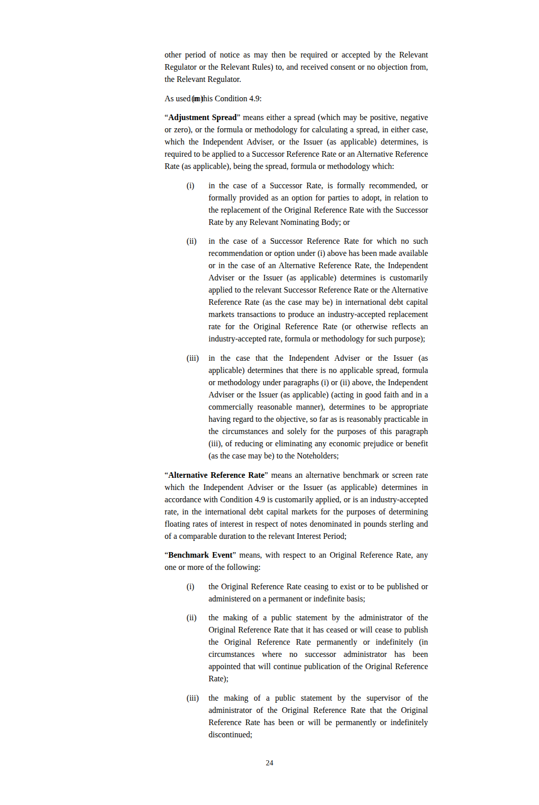other period of notice as may then be required or accepted by the Relevant Regulator or the Relevant Rules) to, and received consent or no objection from, the Relevant Regulator.
(m) As used in this Condition 4.9:
“Adjustment Spread” means either a spread (which may be positive, negative or zero), or the formula or methodology for calculating a spread, in either case, which the Independent Adviser, or the Issuer (as applicable) determines, is required to be applied to a Successor Reference Rate or an Alternative Reference Rate (as applicable), being the spread, formula or methodology which:
(i)
in the case of a Successor Rate, is formally recommended, or formally provided as an option for parties to adopt, in relation to the replacement of the Original Reference Rate with the Successor Rate by any Relevant Nominating Body; or
(ii)
in the case of a Successor Reference Rate for which no such recommendation or option under (i) above has been made available or in the case of an Alternative Reference Rate, the Independent Adviser or the Issuer (as applicable) determines is customarily applied to the relevant Successor Reference Rate or the Alternative Reference Rate (as the case may be) in international debt capital markets transactions to produce an industry-accepted replacement rate for the Original Reference Rate (or otherwise reflects an industry-accepted rate, formula or methodology for such purpose);
(iii)
in the case that the Independent Adviser or the Issuer (as applicable) determines that there is no applicable spread, formula or methodology under paragraphs (i) or (ii) above, the Independent Adviser or the Issuer (as applicable) (acting in good faith and in a commercially reasonable manner), determines to be appropriate having regard to the objective, so far as is reasonably practicable in the circumstances and solely for the purposes of this paragraph (iii), of reducing or eliminating any economic prejudice or benefit (as the case may be) to the Noteholders;
“Alternative Reference Rate” means an alternative benchmark or screen rate which the Independent Adviser or the Issuer (as applicable) determines in accordance with Condition 4.9 is customarily applied, or is an industry-accepted rate, in the international debt capital markets for the purposes of determining floating rates of interest in respect of notes denominated in pounds sterling and of a comparable duration to the relevant Interest Period;
“Benchmark Event” means, with respect to an Original Reference Rate, any one or more of the following:
(i)
the Original Reference Rate ceasing to exist or to be published or administered on a permanent or indefinite basis;
(ii)
the making of a public statement by the administrator of the Original Reference Rate that it has ceased or will cease to publish the Original Reference Rate permanently or indefinitely (in circumstances where no successor administrator has been appointed that will continue publication of the Original Reference Rate);
(iii)
the making of a public statement by the supervisor of the administrator of the Original Reference Rate that the Original Reference Rate has been or will be permanently or indefinitely discontinued;
24